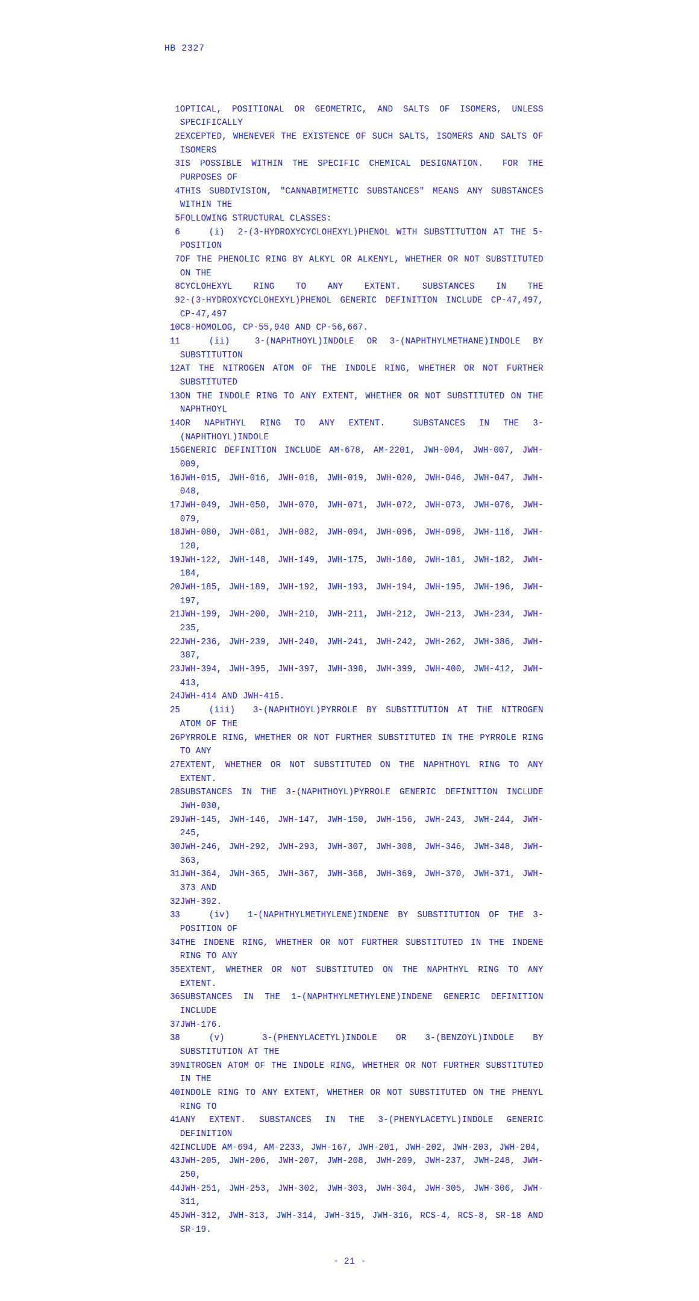HB 2327
| 1 | OPTICAL, POSITIONAL OR GEOMETRIC, AND SALTS OF ISOMERS, UNLESS SPECIFICALLY |
| 2 | EXCEPTED, WHENEVER THE EXISTENCE OF SUCH SALTS, ISOMERS AND SALTS OF ISOMERS |
| 3 | IS POSSIBLE WITHIN THE SPECIFIC CHEMICAL DESIGNATION. FOR THE PURPOSES OF |
| 4 | THIS SUBDIVISION, "CANNABIMIMETIC SUBSTANCES" MEANS ANY SUBSTANCES WITHIN THE |
| 5 | FOLLOWING STRUCTURAL CLASSES: |
| 6 | (i) 2-(3-HYDROXYCYCLOHEXYL)PHENOL WITH SUBSTITUTION AT THE 5-POSITION |
| 7 | OF THE PHENOLIC RING BY ALKYL OR ALKENYL, WHETHER OR NOT SUBSTITUTED ON THE |
| 8 | CYCLOHEXYL RING TO ANY EXTENT. SUBSTANCES IN THE |
| 9 | 2-(3-HYDROXYCYCLOHEXYL)PHENOL GENERIC DEFINITION INCLUDE CP-47,497, CP-47,497 |
| 10 | C8-HOMOLOG, CP-55,940 AND CP-56,667. |
| 11 | (ii) 3-(NAPHTHOYL)INDOLE OR 3-(NAPHTHYLMETHANE)INDOLE BY SUBSTITUTION |
| 12 | AT THE NITROGEN ATOM OF THE INDOLE RING, WHETHER OR NOT FURTHER SUBSTITUTED |
| 13 | ON THE INDOLE RING TO ANY EXTENT, WHETHER OR NOT SUBSTITUTED ON THE NAPHTHOYL |
| 14 | OR NAPHTHYL RING TO ANY EXTENT. SUBSTANCES IN THE 3-(NAPHTHOYL)INDOLE |
| 15 | GENERIC DEFINITION INCLUDE AM-678, AM-2201, JWH-004, JWH-007, JWH-009, |
| 16 | JWH-015, JWH-016, JWH-018, JWH-019, JWH-020, JWH-046, JWH-047, JWH-048, |
| 17 | JWH-049, JWH-050, JWH-070, JWH-071, JWH-072, JWH-073, JWH-076, JWH-079, |
| 18 | JWH-080, JWH-081, JWH-082, JWH-094, JWH-096, JWH-098, JWH-116, JWH-120, |
| 19 | JWH-122, JWH-148, JWH-149, JWH-175, JWH-180, JWH-181, JWH-182, JWH-184, |
| 20 | JWH-185, JWH-189, JWH-192, JWH-193, JWH-194, JWH-195, JWH-196, JWH-197, |
| 21 | JWH-199, JWH-200, JWH-210, JWH-211, JWH-212, JWH-213, JWH-234, JWH-235, |
| 22 | JWH-236, JWH-239, JWH-240, JWH-241, JWH-242, JWH-262, JWH-386, JWH-387, |
| 23 | JWH-394, JWH-395, JWH-397, JWH-398, JWH-399, JWH-400, JWH-412, JWH-413, |
| 24 | JWH-414 AND JWH-415. |
| 25 | (iii) 3-(NAPHTHOYL)PYRROLE BY SUBSTITUTION AT THE NITROGEN ATOM OF THE |
| 26 | PYRROLE RING, WHETHER OR NOT FURTHER SUBSTITUTED IN THE PYRROLE RING TO ANY |
| 27 | EXTENT, WHETHER OR NOT SUBSTITUTED ON THE NAPHTHOYL RING TO ANY EXTENT. |
| 28 | SUBSTANCES IN THE 3-(NAPHTHOYL)PYRROLE GENERIC DEFINITION INCLUDE JWH-030, |
| 29 | JWH-145, JWH-146, JWH-147, JWH-150, JWH-156, JWH-243, JWH-244, JWH-245, |
| 30 | JWH-246, JWH-292, JWH-293, JWH-307, JWH-308, JWH-346, JWH-348, JWH-363, |
| 31 | JWH-364, JWH-365, JWH-367, JWH-368, JWH-369, JWH-370, JWH-371, JWH-373 AND |
| 32 | JWH-392. |
| 33 | (iv) 1-(NAPHTHYLMETHYLENE)INDENE BY SUBSTITUTION OF THE 3-POSITION OF |
| 34 | THE INDENE RING, WHETHER OR NOT FURTHER SUBSTITUTED IN THE INDENE RING TO ANY |
| 35 | EXTENT, WHETHER OR NOT SUBSTITUTED ON THE NAPHTHYL RING TO ANY EXTENT. |
| 36 | SUBSTANCES IN THE 1-(NAPHTHYLMETHYLENE)INDENE GENERIC DEFINITION INCLUDE |
| 37 | JWH-176. |
| 38 | (v) 3-(PHENYLACETYL)INDOLE OR 3-(BENZOYL)INDOLE BY SUBSTITUTION AT THE |
| 39 | NITROGEN ATOM OF THE INDOLE RING, WHETHER OR NOT FURTHER SUBSTITUTED IN THE |
| 40 | INDOLE RING TO ANY EXTENT, WHETHER OR NOT SUBSTITUTED ON THE PHENYL RING TO |
| 41 | ANY EXTENT. SUBSTANCES IN THE 3-(PHENYLACETYL)INDOLE GENERIC DEFINITION |
| 42 | INCLUDE AM-694, AM-2233, JWH-167, JWH-201, JWH-202, JWH-203, JWH-204, |
| 43 | JWH-205, JWH-206, JWH-207, JWH-208, JWH-209, JWH-237, JWH-248, JWH-250, |
| 44 | JWH-251, JWH-253, JWH-302, JWH-303, JWH-304, JWH-305, JWH-306, JWH-311, |
| 45 | JWH-312, JWH-313, JWH-314, JWH-315, JWH-316, RCS-4, RCS-8, SR-18 AND SR-19. |
- 21 -